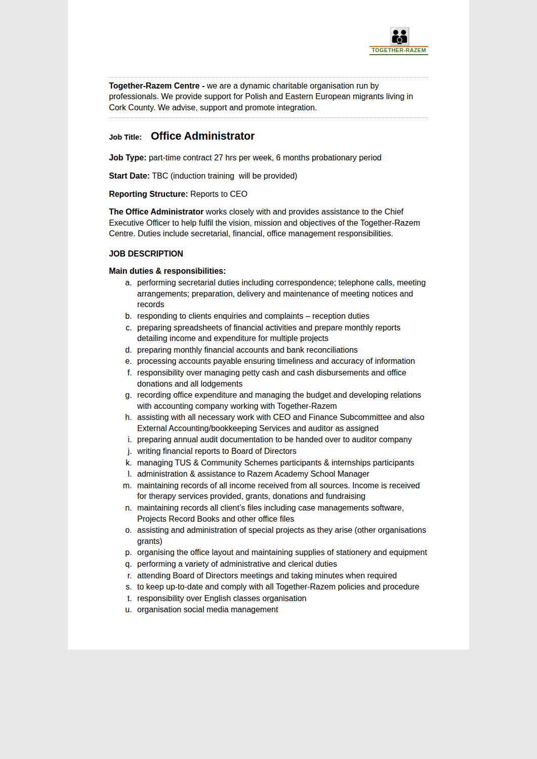👪 TOGETHER-RAZEM
Together-Razem Centre - we are a dynamic charitable organisation run by professionals. We provide support for Polish and Eastern European migrants living in Cork County. We advise, support and promote integration.
Job Title: Office Administrator
Job Type: part-time contract 27 hrs per week, 6 months probationary period
Start Date: TBC (induction training will be provided)
Reporting Structure: Reports to CEO
The Office Administrator works closely with and provides assistance to the Chief Executive Officer to help fulfil the vision, mission and objectives of the Together-Razem Centre. Duties include secretarial, financial, office management responsibilities.
JOB DESCRIPTION
Main duties & responsibilities:
performing secretarial duties including correspondence; telephone calls, meeting arrangements; preparation, delivery and maintenance of meeting notices and records
responding to clients enquiries and complaints – reception duties
preparing spreadsheets of financial activities and prepare monthly reports detailing income and expenditure for multiple projects
preparing monthly financial accounts and bank reconciliations
processing accounts payable ensuring timeliness and accuracy of information
responsibility over managing petty cash and cash disbursements and office donations and all lodgements
recording office expenditure and managing the budget and developing relations with accounting company working with Together-Razem
assisting with all necessary work with CEO and Finance Subcommittee and also External Accounting/bookkeeping Services and auditor as assigned
preparing annual audit documentation to be handed over to auditor company
writing financial reports to Board of Directors
managing TUS & Community Schemes participants & internships participants
administration & assistance to Razem Academy School Manager
maintaining records of all income received from all sources. Income is received for therapy services provided, grants, donations and fundraising
maintaining records all client’s files including case managements software, Projects Record Books and other office files
assisting and administration of special projects as they arise (other organisations grants)
organising the office layout and maintaining supplies of stationery and equipment
performing a variety of administrative and clerical duties
attending Board of Directors meetings and taking minutes when required
to keep up-to-date and comply with all Together-Razem policies and procedure
responsibility over English classes organisation
organisation social media management